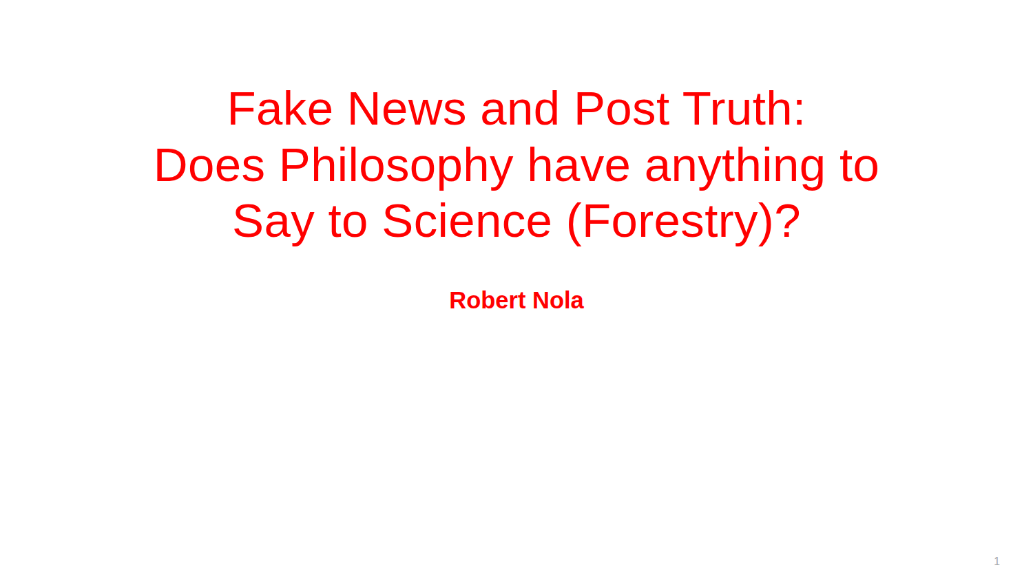Fake News and Post Truth:
Does Philosophy have anything to
Say to Science (Forestry)?
Robert Nola
1